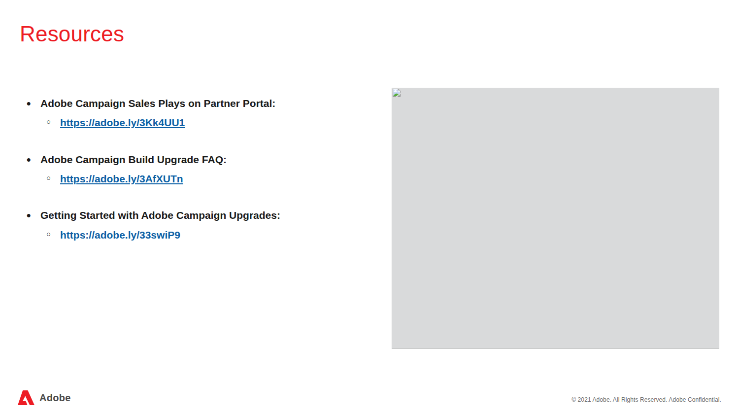Resources
Adobe Campaign Sales Plays on Partner Portal:
https://adobe.ly/3Kk4UU1
Adobe Campaign Build Upgrade FAQ:
https://adobe.ly/3AfXUTn
Getting Started with Adobe Campaign Upgrades:
https://adobe.ly/33swiP9
Adobe
© 2021 Adobe. All Rights Reserved. Adobe Confidential.